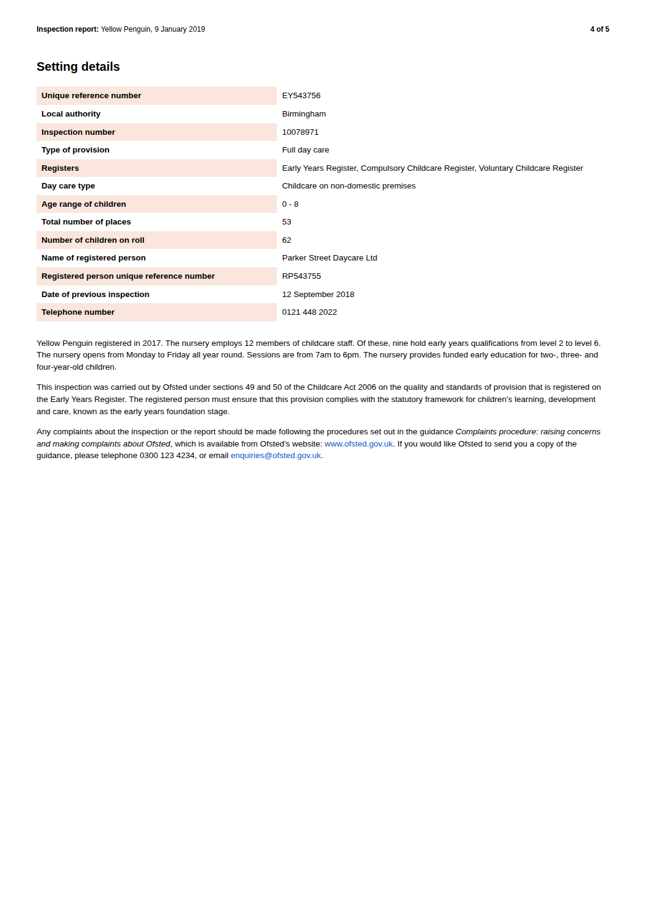Inspection report: Yellow Penguin, 9 January 2019
4 of 5
Setting details
| Unique reference number | EY543756 |
| Local authority | Birmingham |
| Inspection number | 10078971 |
| Type of provision | Full day care |
| Registers | Early Years Register, Compulsory Childcare Register, Voluntary Childcare Register |
| Day care type | Childcare on non-domestic premises |
| Age range of children | 0 - 8 |
| Total number of places | 53 |
| Number of children on roll | 62 |
| Name of registered person | Parker Street Daycare Ltd |
| Registered person unique reference number | RP543755 |
| Date of previous inspection | 12 September 2018 |
| Telephone number | 0121 448 2022 |
Yellow Penguin registered in 2017. The nursery employs 12 members of childcare staff. Of these, nine hold early years qualifications from level 2 to level 6. The nursery opens from Monday to Friday all year round. Sessions are from 7am to 6pm. The nursery provides funded early education for two-, three- and four-year-old children.
This inspection was carried out by Ofsted under sections 49 and 50 of the Childcare Act 2006 on the quality and standards of provision that is registered on the Early Years Register. The registered person must ensure that this provision complies with the statutory framework for children's learning, development and care, known as the early years foundation stage.
Any complaints about the inspection or the report should be made following the procedures set out in the guidance Complaints procedure: raising concerns and making complaints about Ofsted, which is available from Ofsted's website: www.ofsted.gov.uk. If you would like Ofsted to send you a copy of the guidance, please telephone 0300 123 4234, or email enquiries@ofsted.gov.uk.